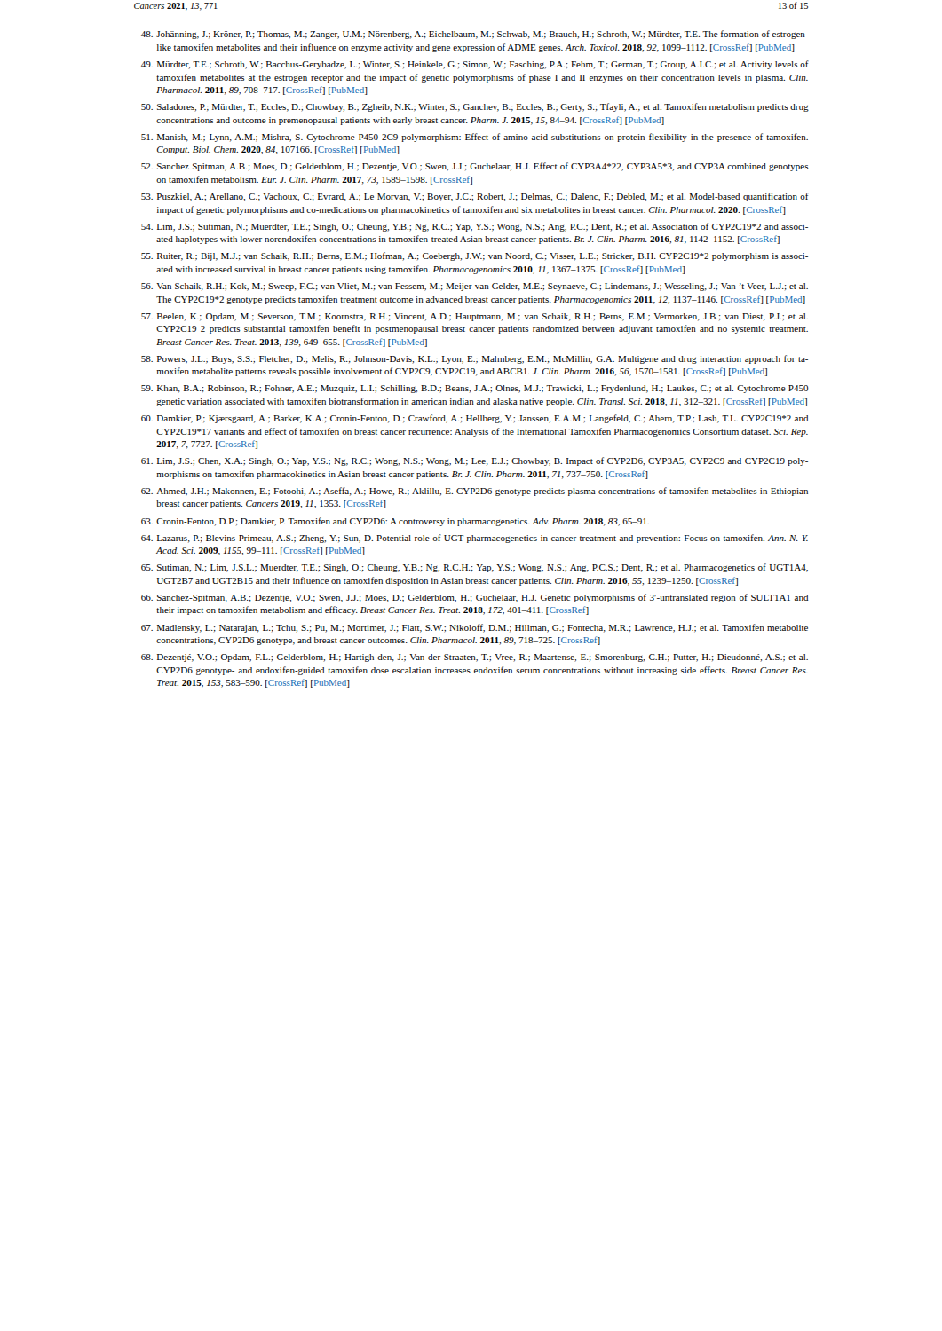Cancers 2021, 13, 771
13 of 15
Johänning, J.; Kröner, P.; Thomas, M.; Zanger, U.M.; Nörenberg, A.; Eichelbaum, M.; Schwab, M.; Brauch, H.; Schroth, W.; Mürdter, T.E. The formation of estrogen-like tamoxifen metabolites and their influence on enzyme activity and gene expression of ADME genes. Arch. Toxicol. 2018, 92, 1099–1112. [CrossRef] [PubMed]
Mürdter, T.E.; Schroth, W.; Bacchus-Gerybadze, L.; Winter, S.; Heinkele, G.; Simon, W.; Fasching, P.A.; Fehm, T.; German, T.; Group, A.I.C.; et al. Activity levels of tamoxifen metabolites at the estrogen receptor and the impact of genetic polymorphisms of phase I and II enzymes on their concentration levels in plasma. Clin. Pharmacol. 2011, 89, 708–717. [CrossRef] [PubMed]
Saladores, P.; Mürdter, T.; Eccles, D.; Chowbay, B.; Zgheib, N.K.; Winter, S.; Ganchev, B.; Eccles, B.; Gerty, S.; Tfayli, A.; et al. Tamoxifen metabolism predicts drug concentrations and outcome in premenopausal patients with early breast cancer. Pharm. J. 2015, 15, 84–94. [CrossRef] [PubMed]
Manish, M.; Lynn, A.M.; Mishra, S. Cytochrome P450 2C9 polymorphism: Effect of amino acid substitutions on protein flexibility in the presence of tamoxifen. Comput. Biol. Chem. 2020, 84, 107166. [CrossRef] [PubMed]
Sanchez Spitman, A.B.; Moes, D.; Gelderblom, H.; Dezentje, V.O.; Swen, J.J.; Guchelaar, H.J. Effect of CYP3A4*22, CYP3A5*3, and CYP3A combined genotypes on tamoxifen metabolism. Eur. J. Clin. Pharm. 2017, 73, 1589–1598. [CrossRef]
Puszkiel, A.; Arellano, C.; Vachoux, C.; Evrard, A.; Le Morvan, V.; Boyer, J.C.; Robert, J.; Delmas, C.; Dalenc, F.; Debled, M.; et al. Model-based quantification of impact of genetic polymorphisms and co-medications on pharmacokinetics of tamoxifen and six metabolites in breast cancer. Clin. Pharmacol. 2020. [CrossRef]
Lim, J.S.; Sutiman, N.; Muerdter, T.E.; Singh, O.; Cheung, Y.B.; Ng, R.C.; Yap, Y.S.; Wong, N.S.; Ang, P.C.; Dent, R.; et al. Association of CYP2C19*2 and associated haplotypes with lower norendoxifen concentrations in tamoxifen-treated Asian breast cancer patients. Br. J. Clin. Pharm. 2016, 81, 1142–1152. [CrossRef]
Ruiter, R.; Bijl, M.J.; van Schaik, R.H.; Berns, E.M.; Hofman, A.; Coebergh, J.W.; van Noord, C.; Visser, L.E.; Stricker, B.H. CYP2C19*2 polymorphism is associated with increased survival in breast cancer patients using tamoxifen. Pharmacogenomics 2010, 11, 1367–1375. [CrossRef] [PubMed]
Van Schaik, R.H.; Kok, M.; Sweep, F.C.; van Vliet, M.; van Fessem, M.; Meijer-van Gelder, M.E.; Seynaeve, C.; Lindemans, J.; Wesseling, J.; Van ’t Veer, L.J.; et al. The CYP2C19*2 genotype predicts tamoxifen treatment outcome in advanced breast cancer patients. Pharmacogenomics 2011, 12, 1137–1146. [CrossRef] [PubMed]
Beelen, K.; Opdam, M.; Severson, T.M.; Koornstra, R.H.; Vincent, A.D.; Hauptmann, M.; van Schaik, R.H.; Berns, E.M.; Vermorken, J.B.; van Diest, P.J.; et al. CYP2C19 2 predicts substantial tamoxifen benefit in postmenopausal breast cancer patients randomized between adjuvant tamoxifen and no systemic treatment. Breast Cancer Res. Treat. 2013, 139, 649–655. [CrossRef] [PubMed]
Powers, J.L.; Buys, S.S.; Fletcher, D.; Melis, R.; Johnson-Davis, K.L.; Lyon, E.; Malmberg, E.M.; McMillin, G.A. Multigene and drug interaction approach for tamoxifen metabolite patterns reveals possible involvement of CYP2C9, CYP2C19, and ABCB1. J. Clin. Pharm. 2016, 56, 1570–1581. [CrossRef] [PubMed]
Khan, B.A.; Robinson, R.; Fohner, A.E.; Muzquiz, L.I.; Schilling, B.D.; Beans, J.A.; Olnes, M.J.; Trawicki, L.; Frydenlund, H.; Laukes, C.; et al. Cytochrome P450 genetic variation associated with tamoxifen biotransformation in american indian and alaska native people. Clin. Transl. Sci. 2018, 11, 312–321. [CrossRef] [PubMed]
Damkier, P.; Kjærsgaard, A.; Barker, K.A.; Cronin-Fenton, D.; Crawford, A.; Hellberg, Y.; Janssen, E.A.M.; Langefeld, C.; Ahern, T.P.; Lash, T.L. CYP2C19*2 and CYP2C19*17 variants and effect of tamoxifen on breast cancer recurrence: Analysis of the International Tamoxifen Pharmacogenomics Consortium dataset. Sci. Rep. 2017, 7, 7727. [CrossRef]
Lim, J.S.; Chen, X.A.; Singh, O.; Yap, Y.S.; Ng, R.C.; Wong, N.S.; Wong, M.; Lee, E.J.; Chowbay, B. Impact of CYP2D6, CYP3A5, CYP2C9 and CYP2C19 polymorphisms on tamoxifen pharmacokinetics in Asian breast cancer patients. Br. J. Clin. Pharm. 2011, 71, 737–750. [CrossRef]
Ahmed, J.H.; Makonnen, E.; Fotoohi, A.; Aseffa, A.; Howe, R.; Aklillu, E. CYP2D6 genotype predicts plasma concentrations of tamoxifen metabolites in Ethiopian breast cancer patients. Cancers 2019, 11, 1353. [CrossRef]
Cronin-Fenton, D.P.; Damkier, P. Tamoxifen and CYP2D6: A controversy in pharmacogenetics. Adv. Pharm. 2018, 83, 65–91.
Lazarus, P.; Blevins-Primeau, A.S.; Zheng, Y.; Sun, D. Potential role of UGT pharmacogenetics in cancer treatment and prevention: Focus on tamoxifen. Ann. N. Y. Acad. Sci. 2009, 1155, 99–111. [CrossRef] [PubMed]
Sutiman, N.; Lim, J.S.L.; Muerdter, T.E.; Singh, O.; Cheung, Y.B.; Ng, R.C.H.; Yap, Y.S.; Wong, N.S.; Ang, P.C.S.; Dent, R.; et al. Pharmacogenetics of UGT1A4, UGT2B7 and UGT2B15 and their influence on tamoxifen disposition in Asian breast cancer patients. Clin. Pharm. 2016, 55, 1239–1250. [CrossRef]
Sanchez-Spitman, A.B.; Dezentjé, V.O.; Swen, J.J.; Moes, D.; Gelderblom, H.; Guchelaar, H.J. Genetic polymorphisms of 3′-untranslated region of SULT1A1 and their impact on tamoxifen metabolism and efficacy. Breast Cancer Res. Treat. 2018, 172, 401–411. [CrossRef]
Madlensky, L.; Natarajan, L.; Tchu, S.; Pu, M.; Mortimer, J.; Flatt, S.W.; Nikoloff, D.M.; Hillman, G.; Fontecha, M.R.; Lawrence, H.J.; et al. Tamoxifen metabolite concentrations, CYP2D6 genotype, and breast cancer outcomes. Clin. Pharmacol. 2011, 89, 718–725. [CrossRef]
Dezentjé, V.O.; Opdam, F.L.; Gelderblom, H.; Hartigh den, J.; Van der Straaten, T.; Vree, R.; Maartense, E.; Smorenburg, C.H.; Putter, H.; Dieudonné, A.S.; et al. CYP2D6 genotype- and endoxifen-guided tamoxifen dose escalation increases endoxifen serum concentrations without increasing side effects. Breast Cancer Res. Treat. 2015, 153, 583–590. [CrossRef] [PubMed]